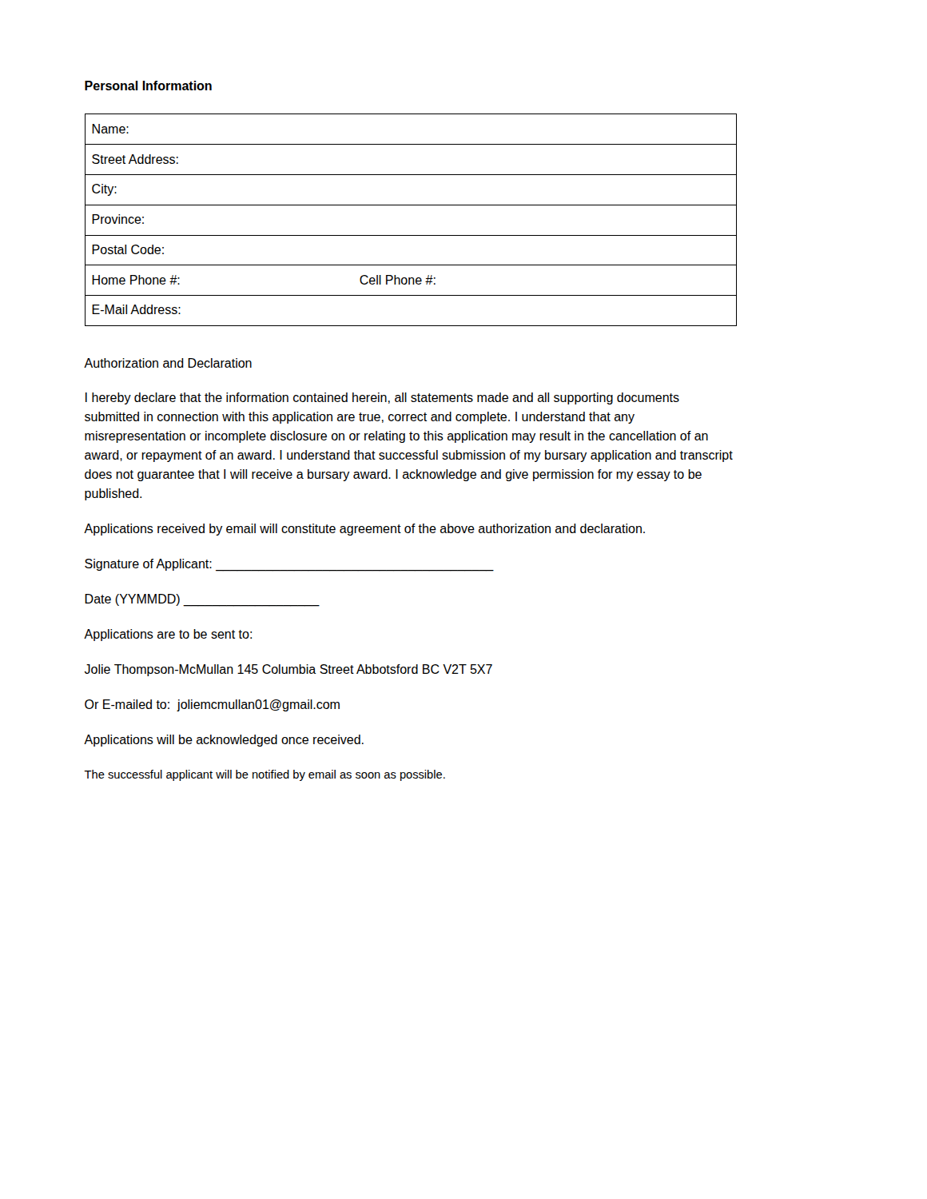Personal Information
| Name: |
| Street Address: |
| City: |
| Province: |
| Postal Code: |
| Home Phone #: Cell Phone #: |
| E-Mail Address: |
Authorization and Declaration
I hereby declare that the information contained herein, all statements made and all supporting documents submitted in connection with this application are true, correct and complete. I understand that any misrepresentation or incomplete disclosure on or relating to this application may result in the cancellation of an award, or repayment of an award. I understand that successful submission of my bursary application and transcript does not guarantee that I will receive a bursary award. I acknowledge and give permission for my essay to be published.
Applications received by email will constitute agreement of the above authorization and declaration.
Signature of Applicant: _______________________________________
Date (YYMMDD) ___________________
Applications are to be sent to:
Jolie Thompson-McMullan 145 Columbia Street Abbotsford BC V2T 5X7
Or E-mailed to: joliemcmullan01@gmail.com
Applications will be acknowledged once received.
The successful applicant will be notified by email as soon as possible.